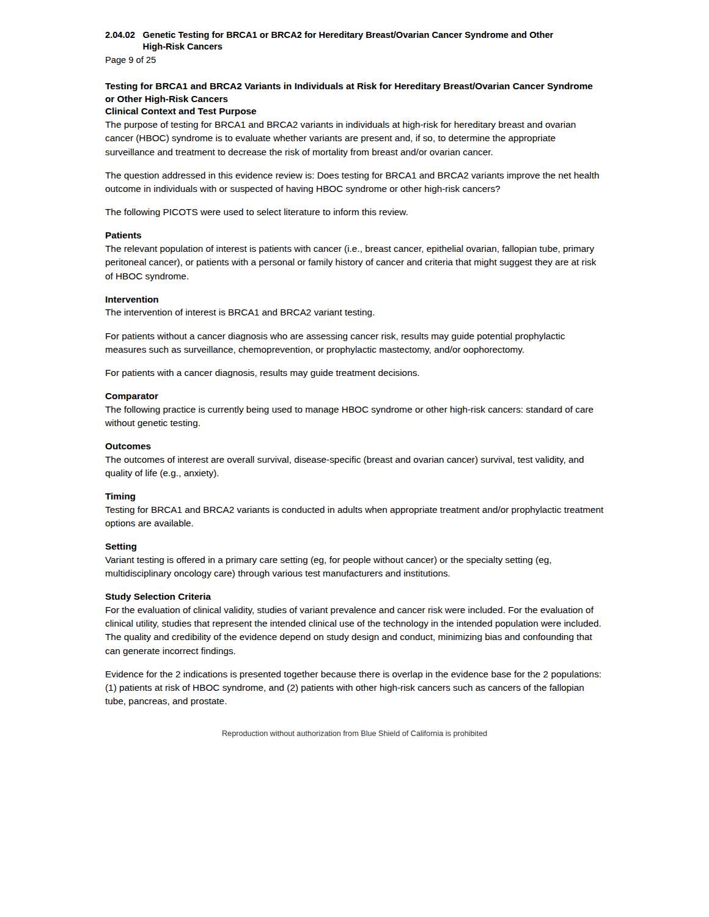2.04.02 Genetic Testing for BRCA1 or BRCA2 for Hereditary Breast/Ovarian Cancer Syndrome and Other High-Risk Cancers
Page 9 of 25
Testing for BRCA1 and BRCA2 Variants in Individuals at Risk for Hereditary Breast/Ovarian Cancer Syndrome or Other High-Risk Cancers
Clinical Context and Test Purpose
The purpose of testing for BRCA1 and BRCA2 variants in individuals at high-risk for hereditary breast and ovarian cancer (HBOC) syndrome is to evaluate whether variants are present and, if so, to determine the appropriate surveillance and treatment to decrease the risk of mortality from breast and/or ovarian cancer.
The question addressed in this evidence review is: Does testing for BRCA1 and BRCA2 variants improve the net health outcome in individuals with or suspected of having HBOC syndrome or other high-risk cancers?
The following PICOTS were used to select literature to inform this review.
Patients
The relevant population of interest is patients with cancer (i.e., breast cancer, epithelial ovarian, fallopian tube, primary peritoneal cancer), or patients with a personal or family history of cancer and criteria that might suggest they are at risk of HBOC syndrome.
Intervention
The intervention of interest is BRCA1 and BRCA2 variant testing.
For patients without a cancer diagnosis who are assessing cancer risk, results may guide potential prophylactic measures such as surveillance, chemoprevention, or prophylactic mastectomy, and/or oophorectomy.
For patients with a cancer diagnosis, results may guide treatment decisions.
Comparator
The following practice is currently being used to manage HBOC syndrome or other high-risk cancers: standard of care without genetic testing.
Outcomes
The outcomes of interest are overall survival, disease-specific (breast and ovarian cancer) survival, test validity, and quality of life (e.g., anxiety).
Timing
Testing for BRCA1 and BRCA2 variants is conducted in adults when appropriate treatment and/or prophylactic treatment options are available.
Setting
Variant testing is offered in a primary care setting (eg, for people without cancer) or the specialty setting (eg, multidisciplinary oncology care) through various test manufacturers and institutions.
Study Selection Criteria
For the evaluation of clinical validity, studies of variant prevalence and cancer risk were included. For the evaluation of clinical utility, studies that represent the intended clinical use of the technology in the intended population were included. The quality and credibility of the evidence depend on study design and conduct, minimizing bias and confounding that can generate incorrect findings.
Evidence for the 2 indications is presented together because there is overlap in the evidence base for the 2 populations: (1) patients at risk of HBOC syndrome, and (2) patients with other high-risk cancers such as cancers of the fallopian tube, pancreas, and prostate.
Reproduction without authorization from Blue Shield of California is prohibited